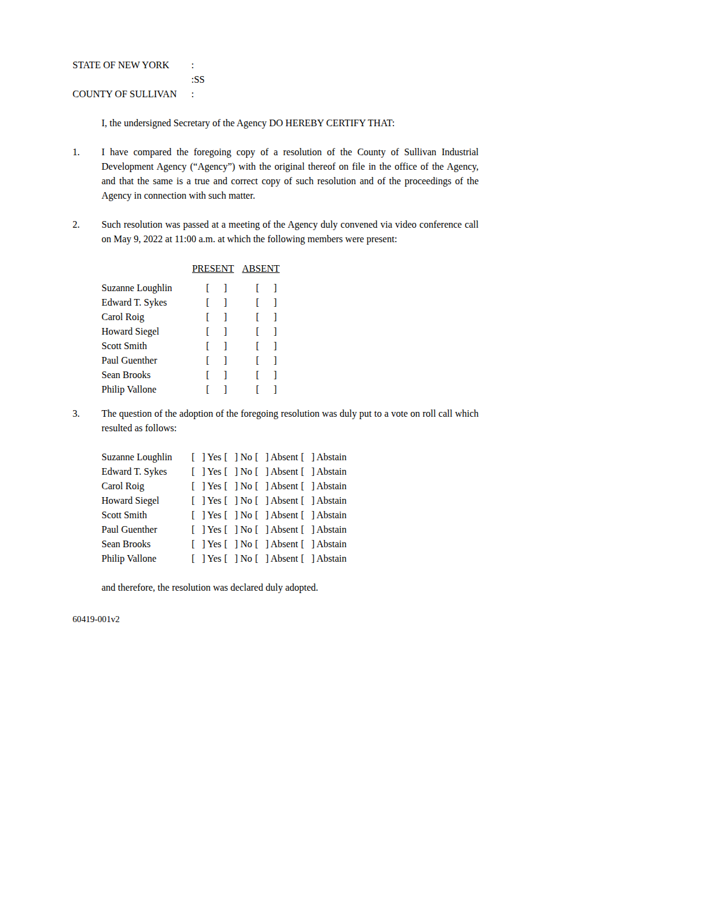| STATE OF NEW YORK | : |
| | :SS |
| COUNTY OF SULLIVAN | : |
I, the undersigned Secretary of the Agency DO HEREBY CERTIFY THAT:
1.
I have compared the foregoing copy of a resolution of the County of Sullivan Industrial Development Agency (“Agency”) with the original thereof on file in the office of the Agency, and that the same is a true and correct copy of such resolution and of the proceedings of the Agency in connection with such matter.
2.
Such resolution was passed at a meeting of the Agency duly convened via video conference call on May 9, 2022 at 11:00 a.m. at which the following members were present:
| | PRESENT | ABSENT |
| Suzanne Loughlin | [ ] | [ ] |
| Edward T. Sykes | [ ] | [ ] |
| Carol Roig | [ ] | [ ] |
| Howard Siegel | [ ] | [ ] |
| Scott Smith | [ ] | [ ] |
| Paul Guenther | [ ] | [ ] |
| Sean Brooks | [ ] | [ ] |
| Philip Vallone | [ ] | [ ] |
3.
The question of the adoption of the foregoing resolution was duly put to a vote on roll call which resulted as follows:
| Suzanne Loughlin | [ ] Yes | [ ] No | [ ] Absent | [ ] Abstain |
| Edward T. Sykes | [ ] Yes | [ ] No | [ ] Absent | [ ] Abstain |
| Carol Roig | [ ] Yes | [ ] No | [ ] Absent | [ ] Abstain |
| Howard Siegel | [ ] Yes | [ ] No | [ ] Absent | [ ] Abstain |
| Scott Smith | [ ] Yes | [ ] No | [ ] Absent | [ ] Abstain |
| Paul Guenther | [ ] Yes | [ ] No | [ ] Absent | [ ] Abstain |
| Sean Brooks | [ ] Yes | [ ] No | [ ] Absent | [ ] Abstain |
| Philip Vallone | [ ] Yes | [ ] No | [ ] Absent | [ ] Abstain |
and therefore, the resolution was declared duly adopted.
60419-001v2